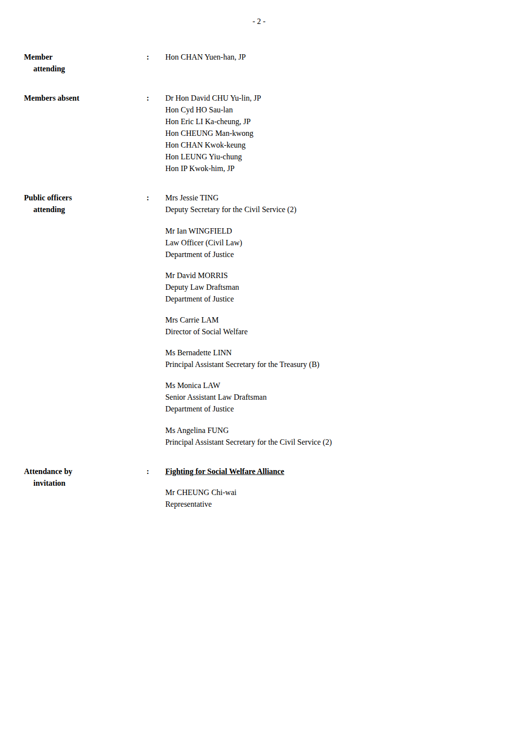- 2 -
| Member attending | : | Hon CHAN Yuen-han, JP |
| Members absent | : | Dr Hon David CHU Yu-lin, JP Hon Cyd HO Sau-lan Hon Eric LI Ka-cheung, JP Hon CHEUNG Man-kwong Hon CHAN Kwok-keung Hon LEUNG Yiu-chung Hon IP Kwok-him, JP |
| Public officers attending | : | Mrs Jessie TING Deputy Secretary for the Civil Service (2) Mr Ian WINGFIELD Law Officer (Civil Law) Department of Justice Mr David MORRIS Deputy Law Draftsman Department of Justice Mrs Carrie LAM Director of Social Welfare Ms Bernadette LINN Principal Assistant Secretary for the Treasury (B) Ms Monica LAW Senior Assistant Law Draftsman Department of Justice Ms Angelina FUNG Principal Assistant Secretary for the Civil Service (2) |
| Attendance by invitation | : | Fighting for Social Welfare Alliance Mr CHEUNG Chi-wai Representative |